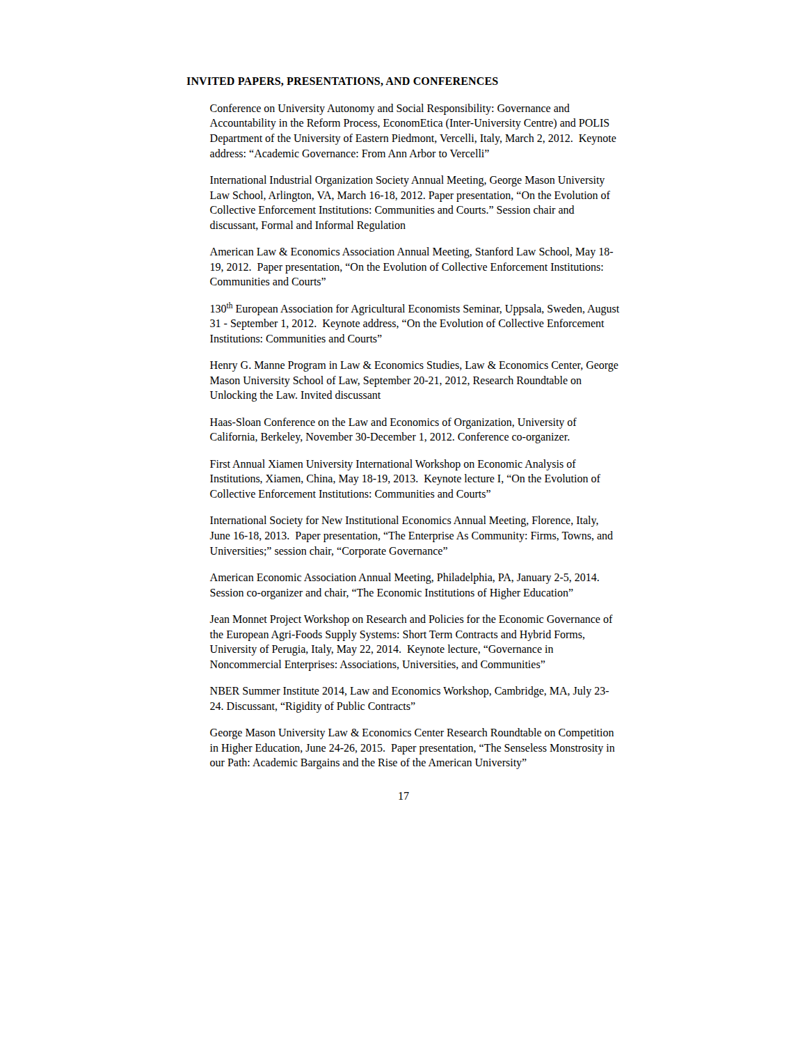Invited Papers, Presentations, and Conferences
Conference on University Autonomy and Social Responsibility: Governance and Accountability in the Reform Process, EconomEtica (Inter-University Centre) and POLIS Department of the University of Eastern Piedmont, Vercelli, Italy, March 2, 2012. Keynote address: “Academic Governance: From Ann Arbor to Vercelli”
International Industrial Organization Society Annual Meeting, George Mason University Law School, Arlington, VA, March 16-18, 2012. Paper presentation, “On the Evolution of Collective Enforcement Institutions: Communities and Courts.” Session chair and discussant, Formal and Informal Regulation
American Law & Economics Association Annual Meeting, Stanford Law School, May 18-19, 2012. Paper presentation, “On the Evolution of Collective Enforcement Institutions: Communities and Courts”
130th European Association for Agricultural Economists Seminar, Uppsala, Sweden, August 31 - September 1, 2012. Keynote address, “On the Evolution of Collective Enforcement Institutions: Communities and Courts”
Henry G. Manne Program in Law & Economics Studies, Law & Economics Center, George Mason University School of Law, September 20-21, 2012, Research Roundtable on Unlocking the Law. Invited discussant
Haas-Sloan Conference on the Law and Economics of Organization, University of California, Berkeley, November 30-December 1, 2012. Conference co-organizer.
First Annual Xiamen University International Workshop on Economic Analysis of Institutions, Xiamen, China, May 18-19, 2013. Keynote lecture I, “On the Evolution of Collective Enforcement Institutions: Communities and Courts”
International Society for New Institutional Economics Annual Meeting, Florence, Italy, June 16-18, 2013. Paper presentation, “The Enterprise As Community: Firms, Towns, and Universities;” session chair, “Corporate Governance”
American Economic Association Annual Meeting, Philadelphia, PA, January 2-5, 2014. Session co-organizer and chair, “The Economic Institutions of Higher Education”
Jean Monnet Project Workshop on Research and Policies for the Economic Governance of the European Agri-Foods Supply Systems: Short Term Contracts and Hybrid Forms, University of Perugia, Italy, May 22, 2014. Keynote lecture, “Governance in Noncommercial Enterprises: Associations, Universities, and Communities”
NBER Summer Institute 2014, Law and Economics Workshop, Cambridge, MA, July 23-24. Discussant, “Rigidity of Public Contracts”
George Mason University Law & Economics Center Research Roundtable on Competition in Higher Education, June 24-26, 2015. Paper presentation, “The Senseless Monstrosity in our Path: Academic Bargains and the Rise of the American University”
17